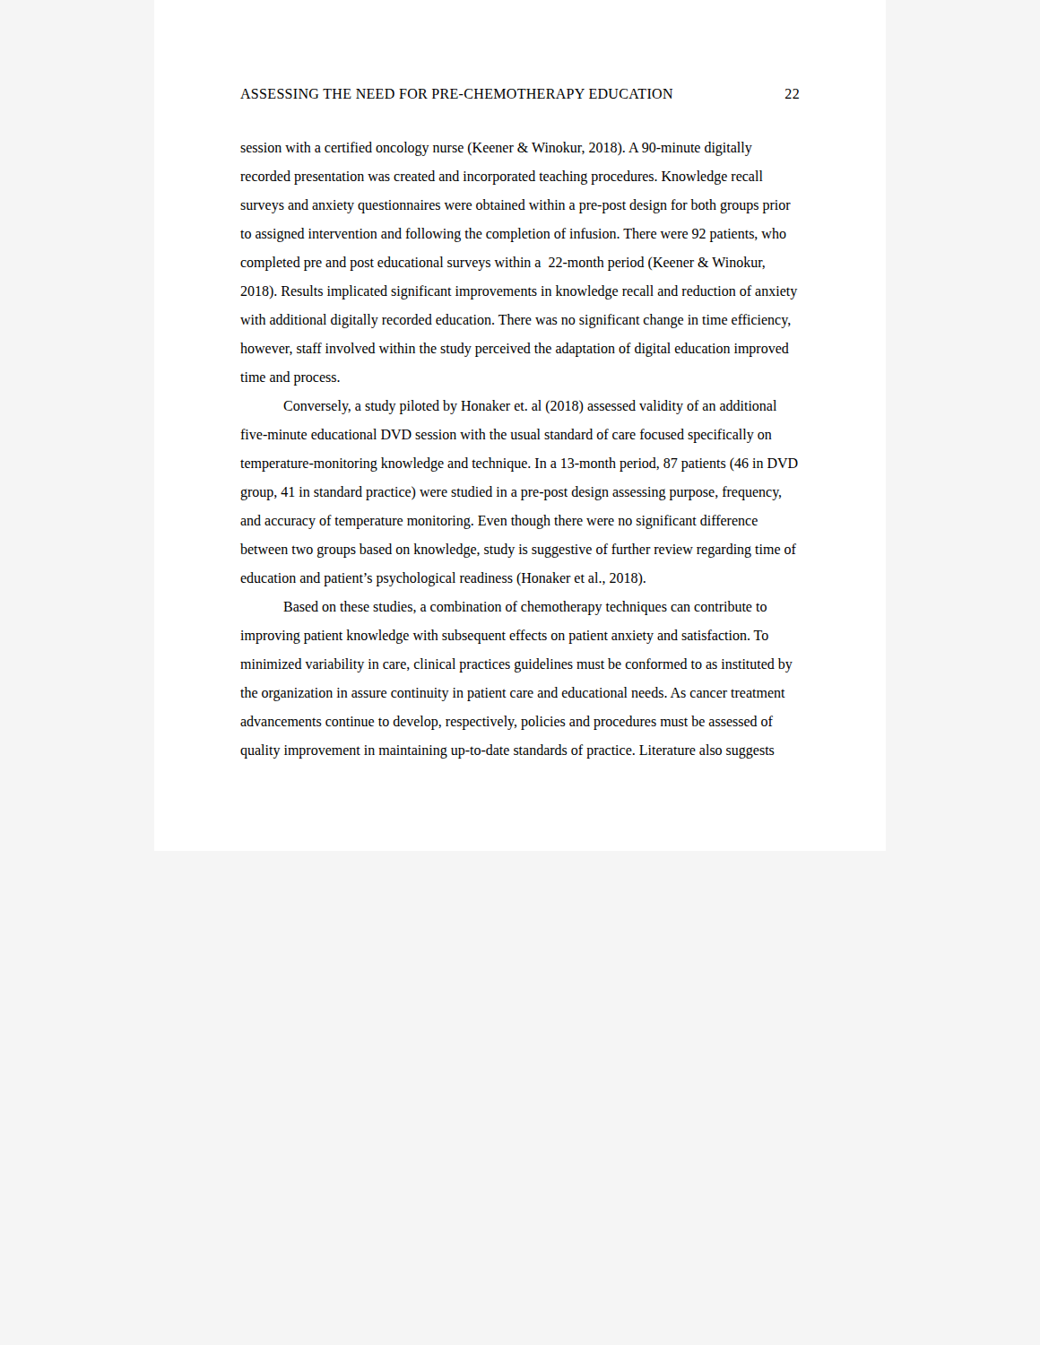Assessing the Need for Pre-Chemotherapy Education 22
session with a certified oncology nurse (Keener & Winokur, 2018). A 90-minute digitally recorded presentation was created and incorporated teaching procedures. Knowledge recall surveys and anxiety questionnaires were obtained within a pre-post design for both groups prior to assigned intervention and following the completion of infusion. There were 92 patients, who completed pre and post educational surveys within a 22-month period (Keener & Winokur, 2018). Results implicated significant improvements in knowledge recall and reduction of anxiety with additional digitally recorded education. There was no significant change in time efficiency, however, staff involved within the study perceived the adaptation of digital education improved time and process.
Conversely, a study piloted by Honaker et. al (2018) assessed validity of an additional five-minute educational DVD session with the usual standard of care focused specifically on temperature-monitoring knowledge and technique. In a 13-month period, 87 patients (46 in DVD group, 41 in standard practice) were studied in a pre-post design assessing purpose, frequency, and accuracy of temperature monitoring. Even though there were no significant difference between two groups based on knowledge, study is suggestive of further review regarding time of education and patient’s psychological readiness (Honaker et al., 2018).
Based on these studies, a combination of chemotherapy techniques can contribute to improving patient knowledge with subsequent effects on patient anxiety and satisfaction. To minimized variability in care, clinical practices guidelines must be conformed to as instituted by the organization in assure continuity in patient care and educational needs. As cancer treatment advancements continue to develop, respectively, policies and procedures must be assessed of quality improvement in maintaining up-to-date standards of practice. Literature also suggests